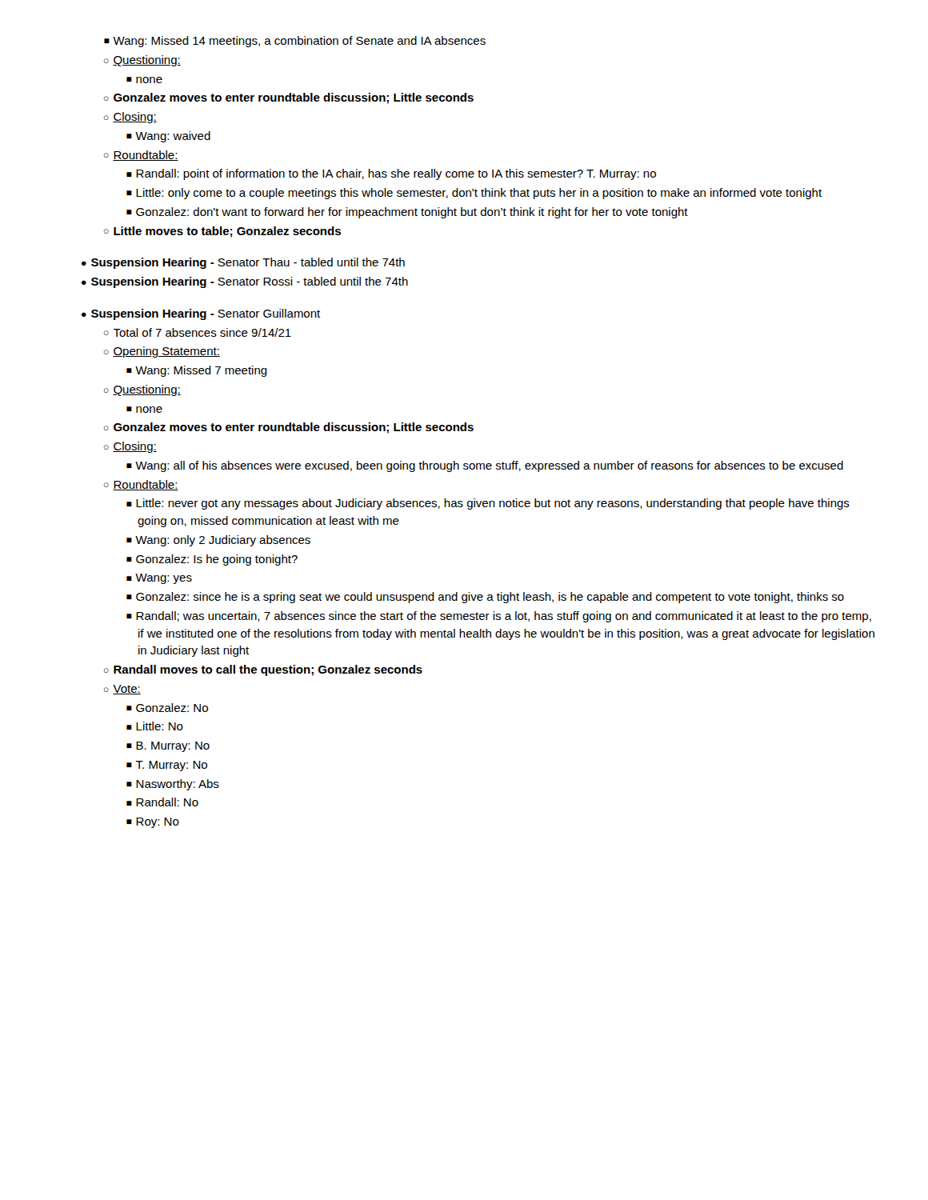Wang: Missed 14 meetings, a combination of Senate and IA absences
Questioning:
none
Gonzalez moves to enter roundtable discussion; Little seconds
Closing:
Wang: waived
Roundtable:
Randall: point of information to the IA chair, has she really come to IA this semester? T. Murray: no
Little: only come to a couple meetings this whole semester, don't think that puts her in a position to make an informed vote tonight
Gonzalez: don't want to forward her for impeachment tonight but don’t think it right for her to vote tonight
Little moves to table; Gonzalez seconds
Suspension Hearing - Senator Thau - tabled until the 74th
Suspension Hearing - Senator Rossi - tabled until the 74th
Suspension Hearing - Senator Guillamont
Total of 7 absences since 9/14/21
Opening Statement:
Wang: Missed 7 meeting
Questioning:
none
Gonzalez moves to enter roundtable discussion; Little seconds
Closing:
Wang: all of his absences were excused, been going through some stuff, expressed a number of reasons for absences to be excused
Roundtable:
Little: never got any messages about Judiciary absences, has given notice but not any reasons, understanding that people have things going on, missed communication at least with me
Wang: only 2 Judiciary absences
Gonzalez: Is he going tonight?
Wang: yes
Gonzalez: since he is a spring seat we could unsuspend and give a tight leash, is he capable and competent to vote tonight, thinks so
Randall; was uncertain, 7 absences since the start of the semester is a lot, has stuff going on and communicated it at least to the pro temp, if we instituted one of the resolutions from today with mental health days he wouldn't be in this position, was a great advocate for legislation in Judiciary last night
Randall moves to call the question; Gonzalez seconds
Vote:
Gonzalez: No
Little: No
B. Murray: No
T. Murray: No
Nasworthy: Abs
Randall: No
Roy: No